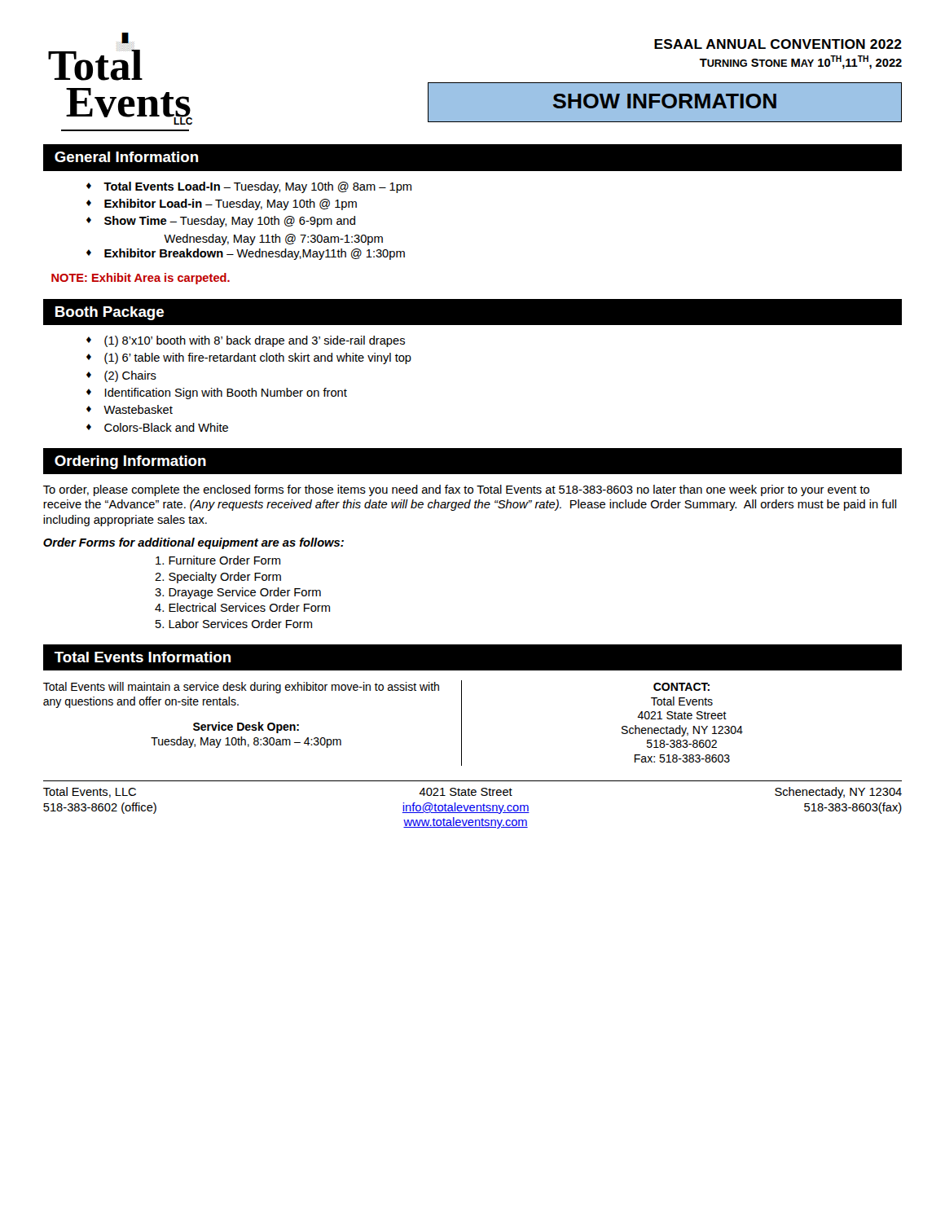█
░░░
Total
Events
LLC
ESAAL ANNUAL CONVENTION 2022
TURNING STONE MAY 10TH,11TH, 2022
SHOW INFORMATION
General Information
Total Events Load-In – Tuesday, May 10th @ 8am – 1pm
Exhibitor Load-in – Tuesday, May 10th @ 1pm
Show Time – Tuesday, May 10th @ 6-9pm and
Wednesday, May 11th @ 7:30am-1:30pm
Exhibitor Breakdown – Wednesday,May11th @ 1:30pm
NOTE: Exhibit Area is carpeted.
Booth Package
(1) 8’x10’ booth with 8’ back drape and 3’ side-rail drapes
(1) 6’ table with fire-retardant cloth skirt and white vinyl top
(2) Chairs
Identification Sign with Booth Number on front
Wastebasket
Colors-Black and White
Ordering Information
To order, please complete the enclosed forms for those items you need and fax to Total Events at 518-383-8603 no later than one week prior to your event to receive the “Advance” rate. (Any requests received after this date will be charged the “Show” rate). Please include Order Summary. All orders must be paid in full including appropriate sales tax.
Order Forms for additional equipment are as follows:
Furniture Order Form
Specialty Order Form
Drayage Service Order Form
Electrical Services Order Form
Labor Services Order Form
Total Events Information
Total Events will maintain a service desk during exhibitor move-in to assist with any questions and offer on-site rentals.
Service Desk Open:
Tuesday, May 10th, 8:30am – 4:30pm
CONTACT:
Total Events
4021 State Street
Schenectady, NY 12304
518-383-8602
Fax: 518-383-8603
Total Events, LLC
518-383-8602 (office)
4021 State Street
info@totaleventsny.com
www.totaleventsny.com
Schenectady, NY 12304
518-383-8603(fax)